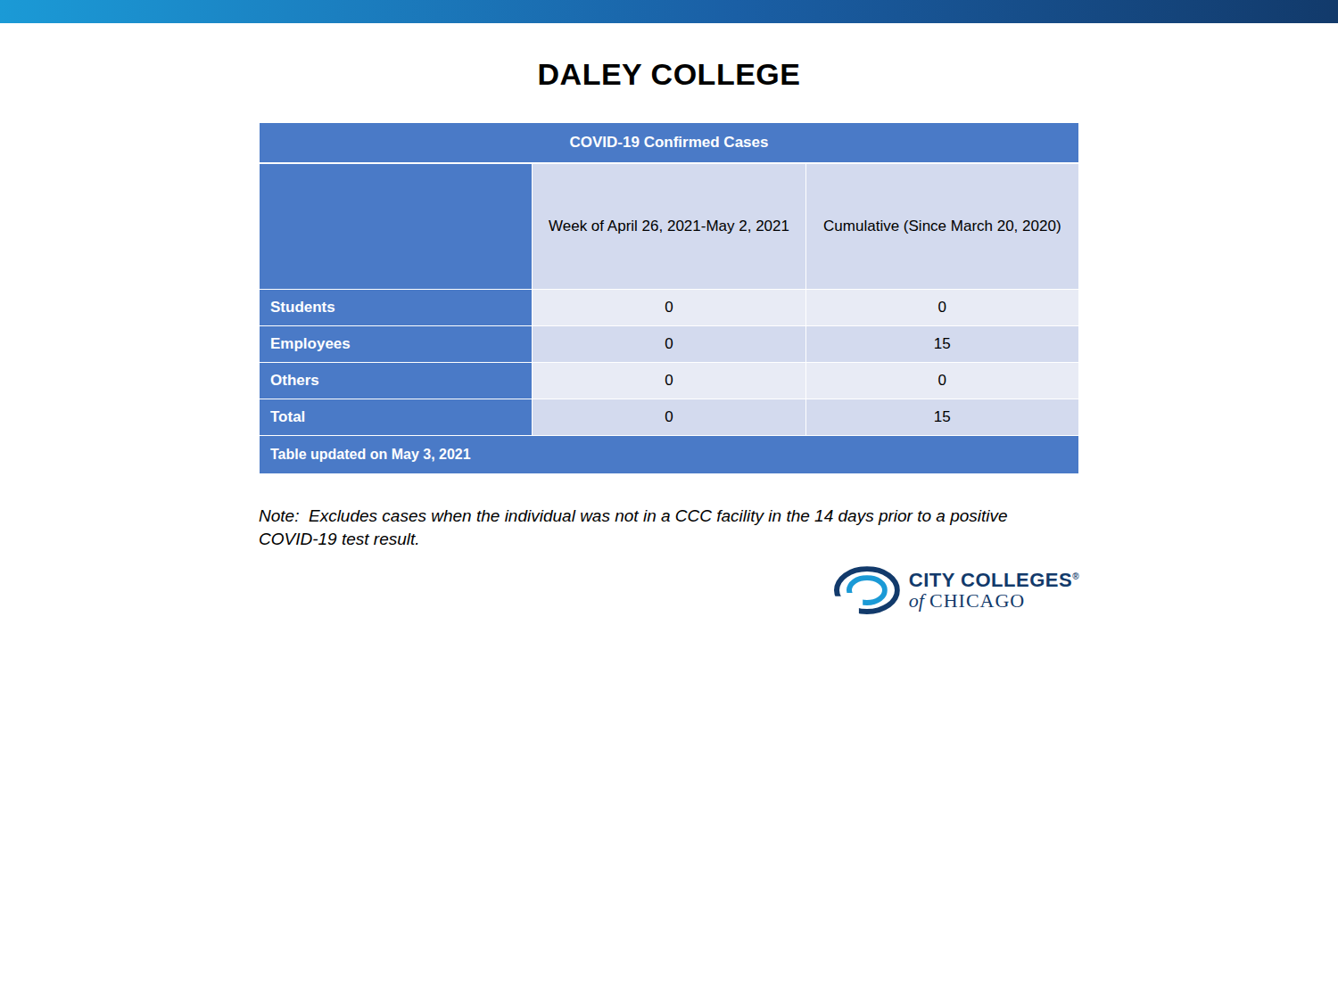DALEY COLLEGE
COVID-19 Confirmed Cases
| | Week of April 26, 2021-May 2, 2021 | Cumulative (Since March 20, 2020) |
| --- | --- | --- |
| Students | 0 | 0 |
| Employees | 0 | 15 |
| Others | 0 | 0 |
| Total | 0 | 15 |
| Table updated on May 3, 2021 |
Note: Excludes cases when the individual was not in a CCC facility in the 14 days prior to a positive COVID-19 test result.
CITY COLLEGES®
of CHICAGO